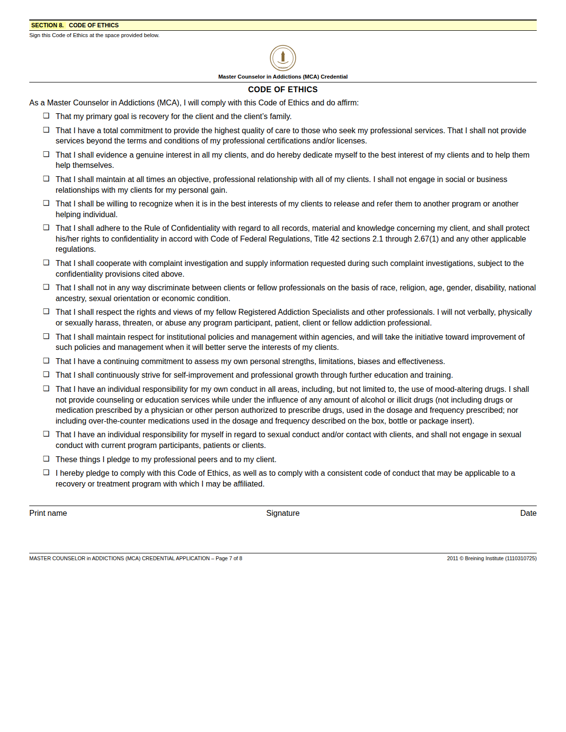SECTION 8. CODE OF ETHICS
Sign this Code of Ethics at the space provided below.
BREINING
Master Counselor in Addictions (MCA) Credential
CODE OF ETHICS
As a Master Counselor in Addictions (MCA), I will comply with this Code of Ethics and do affirm:
That my primary goal is recovery for the client and the client’s family.
That I have a total commitment to provide the highest quality of care to those who seek my professional services. That I shall not provide services beyond the terms and conditions of my professional certifications and/or licenses.
That I shall evidence a genuine interest in all my clients, and do hereby dedicate myself to the best interest of my clients and to help them help themselves.
That I shall maintain at all times an objective, professional relationship with all of my clients. I shall not engage in social or business relationships with my clients for my personal gain.
That I shall be willing to recognize when it is in the best interests of my clients to release and refer them to another program or another helping individual.
That I shall adhere to the Rule of Confidentiality with regard to all records, material and knowledge concerning my client, and shall protect his/her rights to confidentiality in accord with Code of Federal Regulations, Title 42 sections 2.1 through 2.67(1) and any other applicable regulations.
That I shall cooperate with complaint investigation and supply information requested during such complaint investigations, subject to the confidentiality provisions cited above.
That I shall not in any way discriminate between clients or fellow professionals on the basis of race, religion, age, gender, disability, national ancestry, sexual orientation or economic condition.
That I shall respect the rights and views of my fellow Registered Addiction Specialists and other professionals. I will not verbally, physically or sexually harass, threaten, or abuse any program participant, patient, client or fellow addiction professional.
That I shall maintain respect for institutional policies and management within agencies, and will take the initiative toward improvement of such policies and management when it will better serve the interests of my clients.
That I have a continuing commitment to assess my own personal strengths, limitations, biases and effectiveness.
That I shall continuously strive for self-improvement and professional growth through further education and training.
That I have an individual responsibility for my own conduct in all areas, including, but not limited to, the use of mood-altering drugs. I shall not provide counseling or education services while under the influence of any amount of alcohol or illicit drugs (not including drugs or medication prescribed by a physician or other person authorized to prescribe drugs, used in the dosage and frequency prescribed; nor including over-the-counter medications used in the dosage and frequency described on the box, bottle or package insert).
That I have an individual responsibility for myself in regard to sexual conduct and/or contact with clients, and shall not engage in sexual conduct with current program participants, patients or clients.
These things I pledge to my professional peers and to my client.
I hereby pledge to comply with this Code of Ethics, as well as to comply with a consistent code of conduct that may be applicable to a recovery or treatment program with which I may be affiliated.
Print name Signature Date
MASTER COUNSELOR in ADDICTIONS (MCA) CREDENTIAL APPLICATION – Page 7 of 8 2011 © Breining Institute (1110310725)